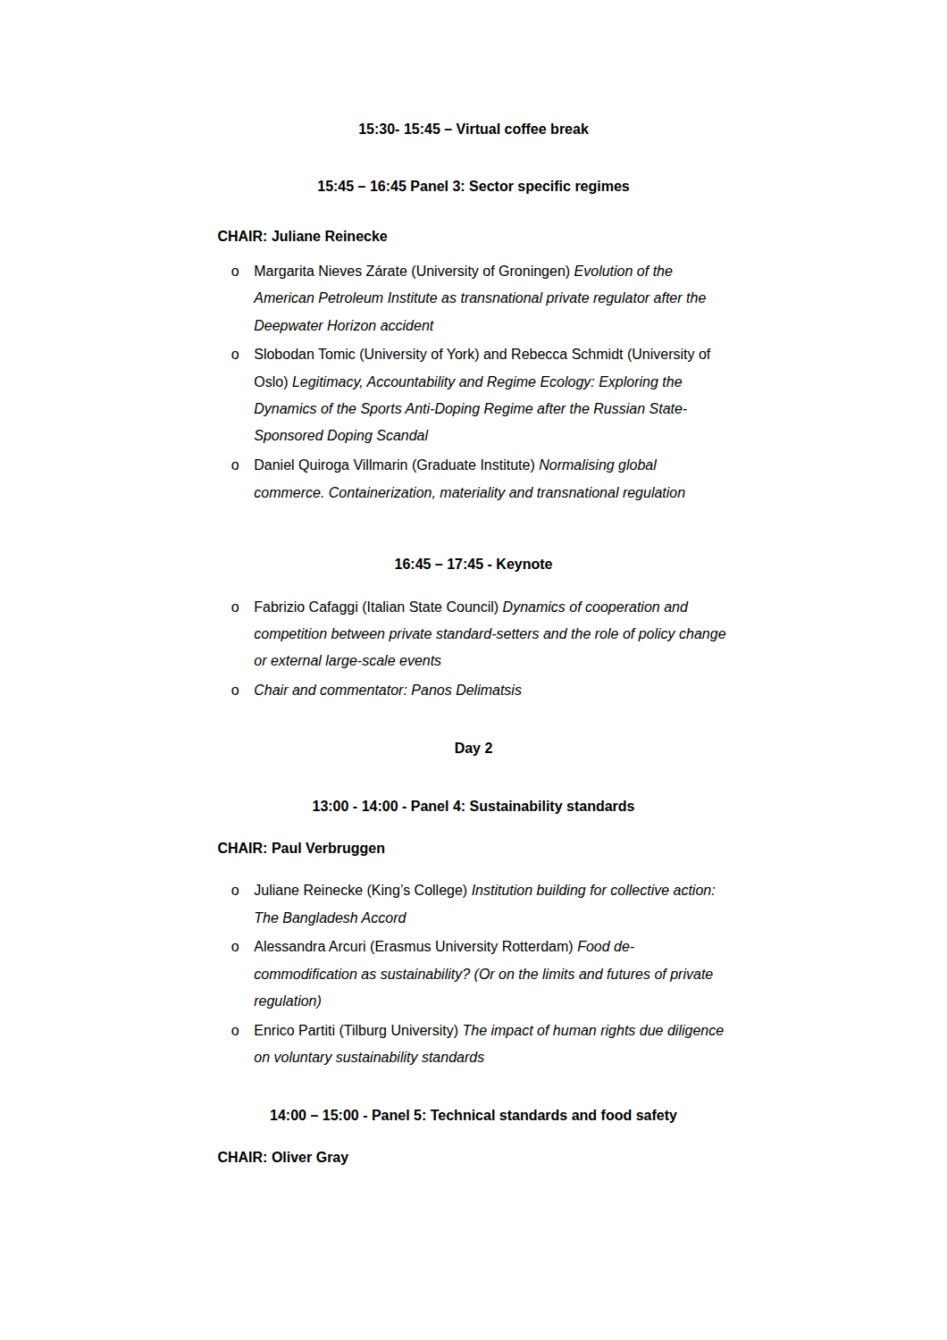15:30- 15:45 – Virtual coffee break
15:45 – 16:45 Panel 3: Sector specific regimes
CHAIR: Juliane Reinecke
Margarita Nieves Zárate (University of Groningen) Evolution of the American Petroleum Institute as transnational private regulator after the Deepwater Horizon accident
Slobodan Tomic (University of York) and Rebecca Schmidt (University of Oslo) Legitimacy, Accountability and Regime Ecology: Exploring the Dynamics of the Sports Anti-Doping Regime after the Russian State-Sponsored Doping Scandal
Daniel Quiroga Villmarin (Graduate Institute) Normalising global commerce. Containerization, materiality and transnational regulation
16:45 – 17:45 - Keynote
Fabrizio Cafaggi (Italian State Council) Dynamics of cooperation and competition between private standard-setters and the role of policy change or external large-scale events
Chair and commentator: Panos Delimatsis
Day 2
13:00 - 14:00 - Panel 4: Sustainability standards
CHAIR: Paul Verbruggen
Juliane Reinecke (King’s College) Institution building for collective action: The Bangladesh Accord
Alessandra Arcuri (Erasmus University Rotterdam) Food de-commodification as sustainability? (Or on the limits and futures of private regulation)
Enrico Partiti (Tilburg University) The impact of human rights due diligence on voluntary sustainability standards
14:00 – 15:00 - Panel 5: Technical standards and food safety
CHAIR: Oliver Gray